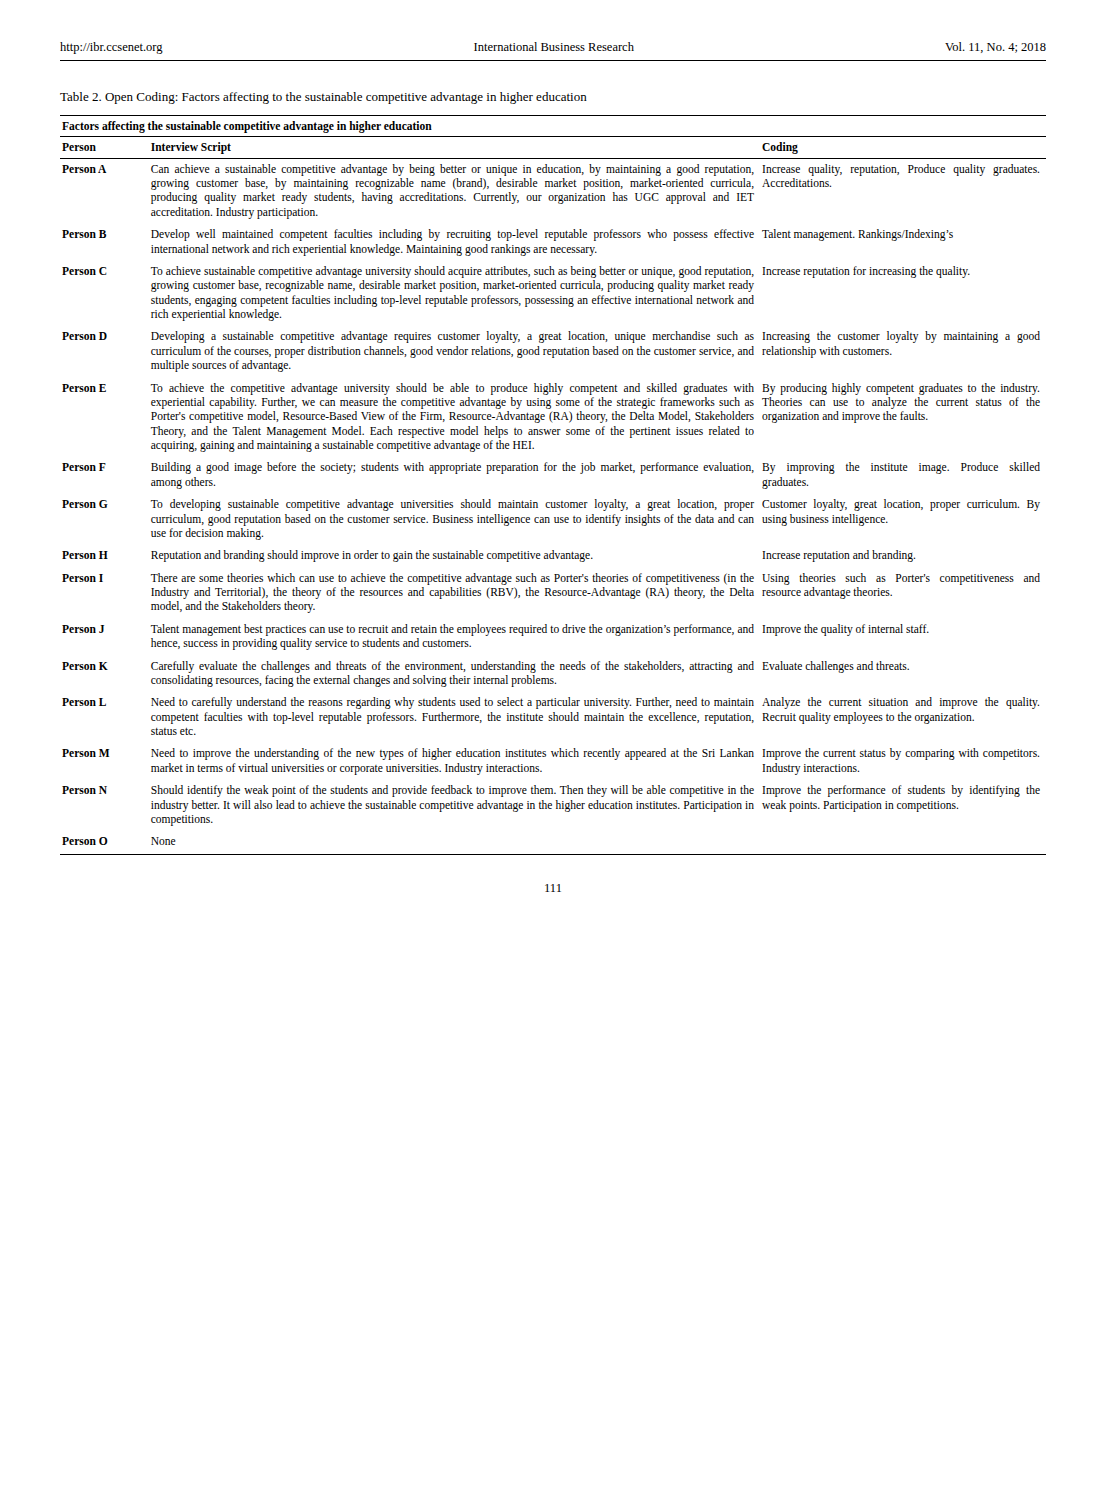http://ibr.ccsenet.org
International Business Research
Vol. 11, No. 4; 2018
Table 2. Open Coding: Factors affecting to the sustainable competitive advantage in higher education
Factors affecting the sustainable competitive advantage in higher education
| Person | Interview Script | Coding |
| --- | --- | --- |
| Person A | Can achieve a sustainable competitive advantage by being better or unique in education, by maintaining a good reputation, growing customer base, by maintaining recognizable name (brand), desirable market position, market-oriented curricula, producing quality market ready students, having accreditations. Currently, our organization has UGC approval and IET accreditation. Industry participation. | Increase quality, reputation, Produce quality graduates. Accreditations. |
| Person B | Develop well maintained competent faculties including by recruiting top-level reputable professors who possess effective international network and rich experiential knowledge. Maintaining good rankings are necessary. | Talent management. Rankings/Indexing’s |
| Person C | To achieve sustainable competitive advantage university should acquire attributes, such as being better or unique, good reputation, growing customer base, recognizable name, desirable market position, market-oriented curricula, producing quality market ready students, engaging competent faculties including top-level reputable professors, possessing an effective international network and rich experiential knowledge. | Increase reputation for increasing the quality. |
| Person D | Developing a sustainable competitive advantage requires customer loyalty, a great location, unique merchandise such as curriculum of the courses, proper distribution channels, good vendor relations, good reputation based on the customer service, and multiple sources of advantage. | Increasing the customer loyalty by maintaining a good relationship with customers. |
| Person E | To achieve the competitive advantage university should be able to produce highly competent and skilled graduates with experiential capability. Further, we can measure the competitive advantage by using some of the strategic frameworks such as Porter's competitive model, Resource-Based View of the Firm, Resource-Advantage (RA) theory, the Delta Model, Stakeholders Theory, and the Talent Management Model. Each respective model helps to answer some of the pertinent issues related to acquiring, gaining and maintaining a sustainable competitive advantage of the HEI. | By producing highly competent graduates to the industry. Theories can use to analyze the current status of the organization and improve the faults. |
| Person F | Building a good image before the society; students with appropriate preparation for the job market, performance evaluation, among others. | By improving the institute image. Produce skilled graduates. |
| Person G | To developing sustainable competitive advantage universities should maintain customer loyalty, a great location, proper curriculum, good reputation based on the customer service. Business intelligence can use to identify insights of the data and can use for decision making. | Customer loyalty, great location, proper curriculum. By using business intelligence. |
| Person H | Reputation and branding should improve in order to gain the sustainable competitive advantage. | Increase reputation and branding. |
| Person I | There are some theories which can use to achieve the competitive advantage such as Porter's theories of competitiveness (in the Industry and Territorial), the theory of the resources and capabilities (RBV), the Resource-Advantage (RA) theory, the Delta model, and the Stakeholders theory. | Using theories such as Porter's competitiveness and resource advantage theories. |
| Person J | Talent management best practices can use to recruit and retain the employees required to drive the organization’s performance, and hence, success in providing quality service to students and customers. | Improve the quality of internal staff. |
| Person K | Carefully evaluate the challenges and threats of the environment, understanding the needs of the stakeholders, attracting and consolidating resources, facing the external changes and solving their internal problems. | Evaluate challenges and threats. |
| Person L | Need to carefully understand the reasons regarding why students used to select a particular university. Further, need to maintain competent faculties with top-level reputable professors. Furthermore, the institute should maintain the excellence, reputation, status etc. | Analyze the current situation and improve the quality. Recruit quality employees to the organization. |
| Person M | Need to improve the understanding of the new types of higher education institutes which recently appeared at the Sri Lankan market in terms of virtual universities or corporate universities. Industry interactions. | Improve the current status by comparing with competitors. Industry interactions. |
| Person N | Should identify the weak point of the students and provide feedback to improve them. Then they will be able competitive in the industry better. It will also lead to achieve the sustainable competitive advantage in the higher education institutes. Participation in competitions. | Improve the performance of students by identifying the weak points. Participation in competitions. |
| Person O | None | |
111